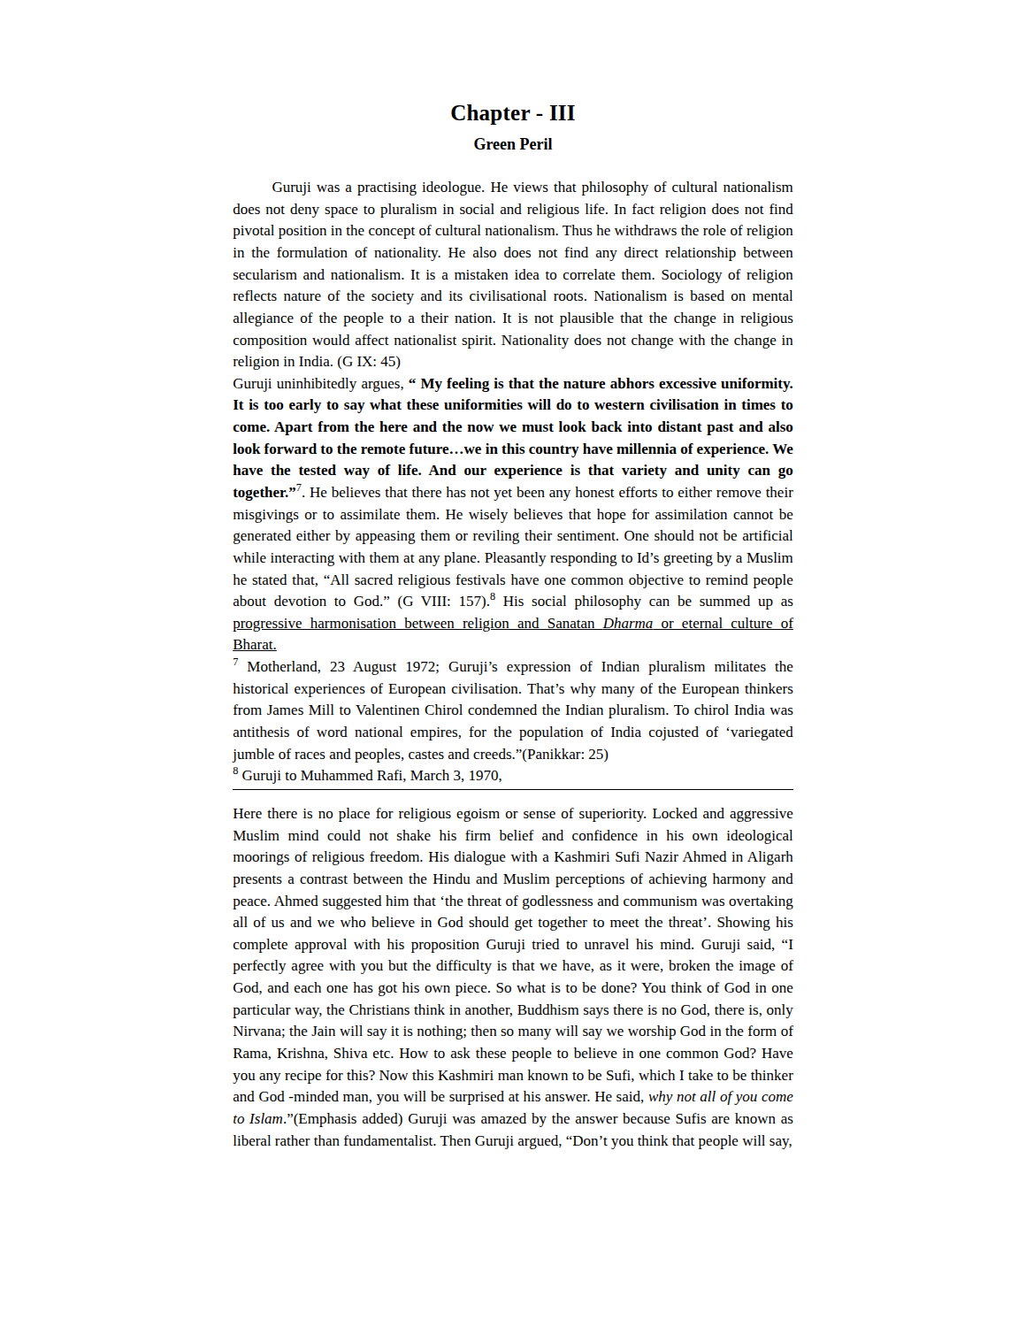Chapter - III
Green Peril
Guruji was a practising ideologue. He views that philosophy of cultural nationalism does not deny space to pluralism in social and religious life. In fact religion does not find pivotal position in the concept of cultural nationalism. Thus he withdraws the role of religion in the formulation of nationality. He also does not find any direct relationship between secularism and nationalism. It is a mistaken idea to correlate them. Sociology of religion reflects nature of the society and its civilisational roots. Nationalism is based on mental allegiance of the people to a their nation. It is not plausible that the change in religious composition would affect nationalist spirit. Nationality does not change with the change in religion in India. (G IX: 45)
Guruji uninhibitedly argues, “ My feeling is that the nature abhors excessive uniformity. It is too early to say what these uniformities will do to western civilisation in times to come. Apart from the here and the now we must look back into distant past and also look forward to the remote future…we in this country have millennia of experience. We have the tested way of life. And our experience is that variety and unity can go together.”7. He believes that there has not yet been any honest efforts to either remove their misgivings or to assimilate them. He wisely believes that hope for assimilation cannot be generated either by appeasing them or reviling their sentiment. One should not be artificial while interacting with them at any plane. Pleasantly responding to Id’s greeting by a Muslim he stated that, “All sacred religious festivals have one common objective to remind people about devotion to God.” (G VIII: 157).8 His social philosophy can be summed up as progressive harmonisation between religion and Sanatan Dharma or eternal culture of Bharat.
7 Motherland, 23 August 1972; Guruji’s expression of Indian pluralism militates the historical experiences of European civilisation. That’s why many of the European thinkers from James Mill to Valentinen Chirol condemned the Indian pluralism. To chirol India was antithesis of word national empires, for the population of India cojusted of ‘variegated jumble of races and peoples, castes and creeds.”(Panikkar: 25)
8 Guruji to Muhammed Rafi, March 3, 1970,
Here there is no place for religious egoism or sense of superiority. Locked and aggressive Muslim mind could not shake his firm belief and confidence in his own ideological moorings of religious freedom. His dialogue with a Kashmiri Sufi Nazir Ahmed in Aligarh presents a contrast between the Hindu and Muslim perceptions of achieving harmony and peace. Ahmed suggested him that ‘the threat of godlessness and communism was overtaking all of us and we who believe in God should get together to meet the threat’. Showing his complete approval with his proposition Guruji tried to unravel his mind. Guruji said, “I perfectly agree with you but the difficulty is that we have, as it were, broken the image of God, and each one has got his own piece. So what is to be done? You think of God in one particular way, the Christians think in another, Buddhism says there is no God, there is, only Nirvana; the Jain will say it is nothing; then so many will say we worship God in the form of Rama, Krishna, Shiva etc. How to ask these people to believe in one common God? Have you any recipe for this? Now this Kashmiri man known to be Sufi, which I take to be thinker and God -minded man, you will be surprised at his answer. He said, why not all of you come to Islam.”(Emphasis added) Guruji was amazed by the answer because Sufis are known as liberal rather than fundamentalist. Then Guruji argued, “Don’t you think that people will say,